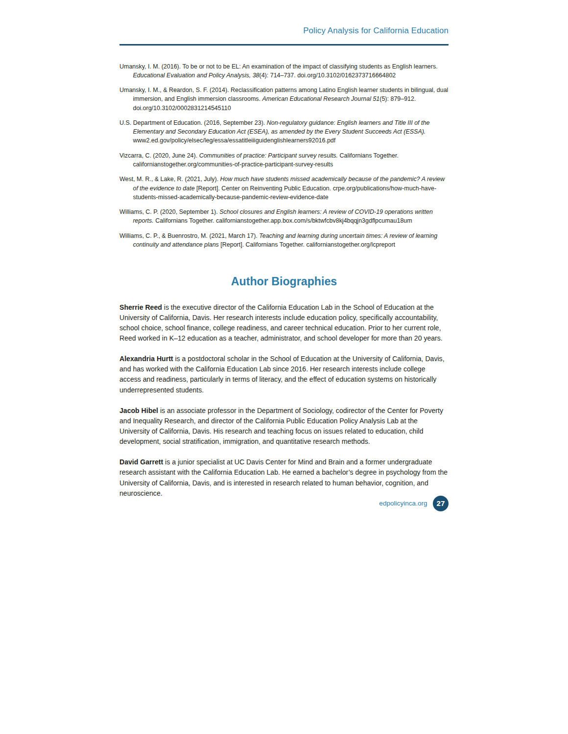Policy Analysis for California Education
Umansky, I. M. (2016). To be or not to be EL: An examination of the impact of classifying students as English learners. Educational Evaluation and Policy Analysis, 38(4): 714–737. doi.org/10.3102/0162373716664802
Umansky, I. M., & Reardon, S. F. (2014). Reclassification patterns among Latino English learner students in bilingual, dual immersion, and English immersion classrooms. American Educational Research Journal 51(5): 879–912. doi.org/10.3102/0002831214545110
U.S. Department of Education. (2016, September 23). Non-regulatory guidance: English learners and Title III of the Elementary and Secondary Education Act (ESEA), as amended by the Every Student Succeeds Act (ESSA). www2.ed.gov/policy/elsec/leg/essa/essatitleiiiguidenglishlearners92016.pdf
Vizcarra, C. (2020, June 24). Communities of practice: Participant survey results. Californians Together. californianstogether.org/communities-of-practice-participant-survey-results
West, M. R., & Lake, R. (2021, July). How much have students missed academically because of the pandemic? A review of the evidence to date [Report]. Center on Reinventing Public Education. crpe.org/publications/how-much-have-students-missed-academically-because-pandemic-review-evidence-date
Williams, C. P. (2020, September 1). School closures and English learners: A review of COVID-19 operations written reports. Californians Together. californianstogether.app.box.com/s/bktwfcbv8kj4bqqjn3gdflpcumau18um
Williams, C. P., & Buenrostro, M. (2021, March 17). Teaching and learning during uncertain times: A review of learning continuity and attendance plans [Report]. Californians Together. californianstogether.org/lcpreport
Author Biographies
Sherrie Reed is the executive director of the California Education Lab in the School of Education at the University of California, Davis. Her research interests include education policy, specifically accountability, school choice, school finance, college readiness, and career technical education. Prior to her current role, Reed worked in K–12 education as a teacher, administrator, and school developer for more than 20 years.
Alexandria Hurtt is a postdoctoral scholar in the School of Education at the University of California, Davis, and has worked with the California Education Lab since 2016. Her research interests include college access and readiness, particularly in terms of literacy, and the effect of education systems on historically underrepresented students.
Jacob Hibel is an associate professor in the Department of Sociology, codirector of the Center for Poverty and Inequality Research, and director of the California Public Education Policy Analysis Lab at the University of California, Davis. His research and teaching focus on issues related to education, child development, social stratification, immigration, and quantitative research methods.
David Garrett is a junior specialist at UC Davis Center for Mind and Brain and a former undergraduate research assistant with the California Education Lab. He earned a bachelor’s degree in psychology from the University of California, Davis, and is interested in research related to human behavior, cognition, and neuroscience.
edpolicyinca.org 27